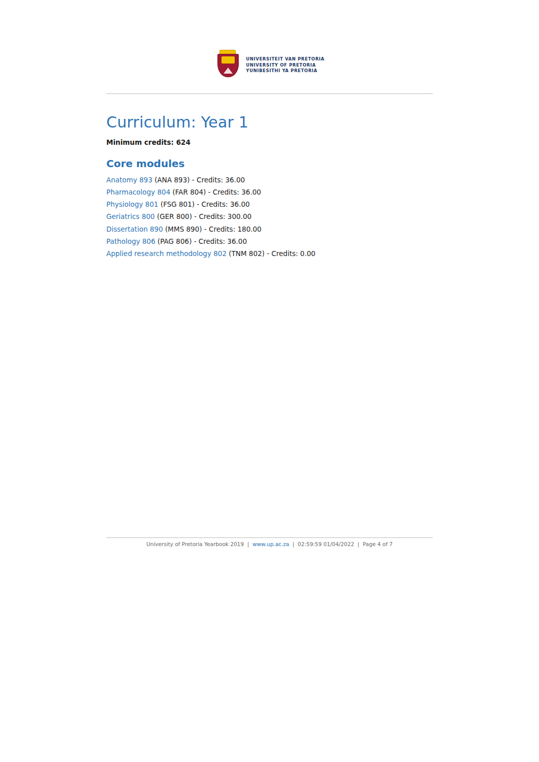Universiteit van Pretoria University of Pretoria Yunibesithi ya Pretoria
Curriculum: Year 1
Minimum credits: 624
Core modules
Anatomy 893 (ANA 893) - Credits: 36.00
Pharmacology 804 (FAR 804) - Credits: 36.00
Physiology 801 (FSG 801) - Credits: 36.00
Geriatrics 800 (GER 800) - Credits: 300.00
Dissertation 890 (MMS 890) - Credits: 180.00
Pathology 806 (PAG 806) - Credits: 36.00
Applied research methodology 802 (TNM 802) - Credits: 0.00
University of Pretoria Yearbook 2019 | www.up.ac.za | 02:59:59 01/04/2022 | Page 4 of 7